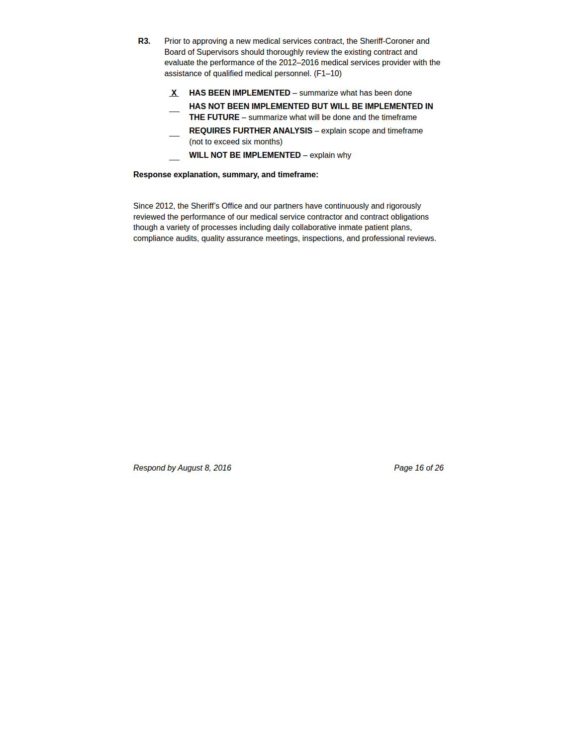R3.
Prior to approving a new medical services contract, the Sheriff-Coroner and Board of Supervisors should thoroughly review the existing contract and evaluate the performance of the 2012–2016 medical services provider with the assistance of qualified medical personnel. (F1–10)
X
HAS BEEN IMPLEMENTED – summarize what has been done
HAS NOT BEEN IMPLEMENTED BUT WILL BE IMPLEMENTED IN THE FUTURE – summarize what will be done and the timeframe
REQUIRES FURTHER ANALYSIS – explain scope and timeframe(not to exceed six months)
WILL NOT BE IMPLEMENTED – explain why
Response explanation, summary, and timeframe:
Since 2012, the Sheriff’s Office and our partners have continuously and rigorously reviewed the performance of our medical service contractor and contract obligations though a variety of processes including daily collaborative inmate patient plans, compliance audits, quality assurance meetings, inspections, and professional reviews.
Respond by August 8, 2016
Page 16 of 26